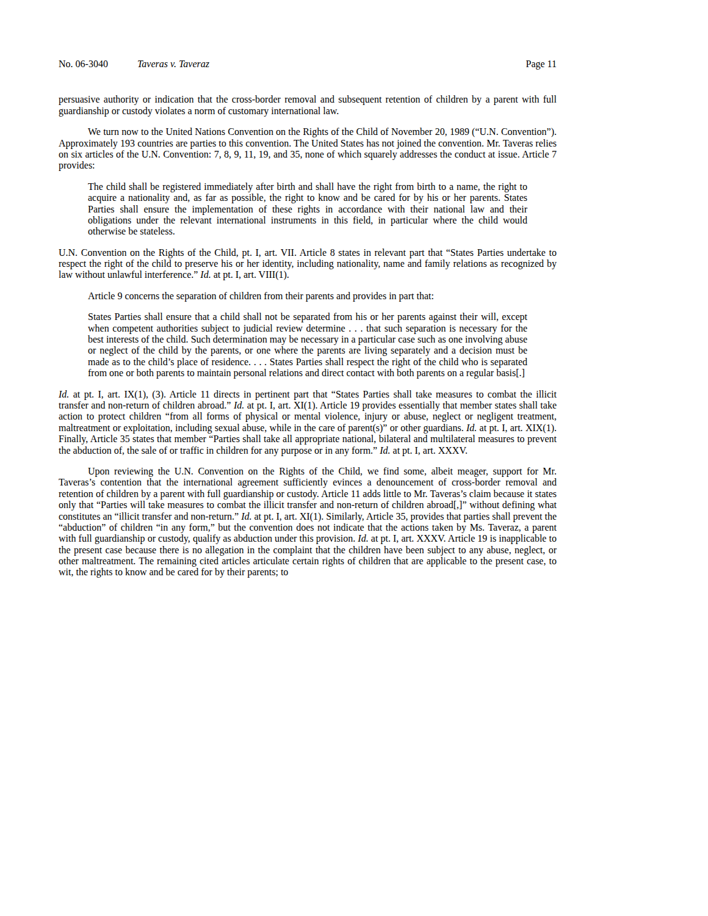No. 06-3040 Taveras v. Taveraz Page 11
persuasive authority or indication that the cross-border removal and subsequent retention of children by a parent with full guardianship or custody violates a norm of customary international law.
We turn now to the United Nations Convention on the Rights of the Child of November 20, 1989 (“U.N. Convention”). Approximately 193 countries are parties to this convention. The United States has not joined the convention. Mr. Taveras relies on six articles of the U.N. Convention: 7, 8, 9, 11, 19, and 35, none of which squarely addresses the conduct at issue. Article 7 provides:
The child shall be registered immediately after birth and shall have the right from birth to a name, the right to acquire a nationality and, as far as possible, the right to know and be cared for by his or her parents. States Parties shall ensure the implementation of these rights in accordance with their national law and their obligations under the relevant international instruments in this field, in particular where the child would otherwise be stateless.
U.N. Convention on the Rights of the Child, pt. I, art. VII. Article 8 states in relevant part that “States Parties undertake to respect the right of the child to preserve his or her identity, including nationality, name and family relations as recognized by law without unlawful interference.” Id. at pt. I, art. VIII(1).
Article 9 concerns the separation of children from their parents and provides in part that:
States Parties shall ensure that a child shall not be separated from his or her parents against their will, except when competent authorities subject to judicial review determine . . . that such separation is necessary for the best interests of the child. Such determination may be necessary in a particular case such as one involving abuse or neglect of the child by the parents, or one where the parents are living separately and a decision must be made as to the child’s place of residence. . . . States Parties shall respect the right of the child who is separated from one or both parents to maintain personal relations and direct contact with both parents on a regular basis[.]
Id. at pt. I, art. IX(1), (3). Article 11 directs in pertinent part that “States Parties shall take measures to combat the illicit transfer and non-return of children abroad.” Id. at pt. I, art. XI(1). Article 19 provides essentially that member states shall take action to protect children “from all forms of physical or mental violence, injury or abuse, neglect or negligent treatment, maltreatment or exploitation, including sexual abuse, while in the care of parent(s)” or other guardians. Id. at pt. I, art. XIX(1). Finally, Article 35 states that member “Parties shall take all appropriate national, bilateral and multilateral measures to prevent the abduction of, the sale of or traffic in children for any purpose or in any form.” Id. at pt. I, art. XXXV.
Upon reviewing the U.N. Convention on the Rights of the Child, we find some, albeit meager, support for Mr. Taveras’s contention that the international agreement sufficiently evinces a denouncement of cross-border removal and retention of children by a parent with full guardianship or custody. Article 11 adds little to Mr. Taveras’s claim because it states only that “Parties will take measures to combat the illicit transfer and non-return of children abroad[,]” without defining what constitutes an “illicit transfer and non-return.” Id. at pt. I, art. XI(1). Similarly, Article 35, provides that parties shall prevent the “abduction” of children “in any form,” but the convention does not indicate that the actions taken by Ms. Taveraz, a parent with full guardianship or custody, qualify as abduction under this provision. Id. at pt. I, art. XXXV. Article 19 is inapplicable to the present case because there is no allegation in the complaint that the children have been subject to any abuse, neglect, or other maltreatment. The remaining cited articles articulate certain rights of children that are applicable to the present case, to wit, the rights to know and be cared for by their parents; to